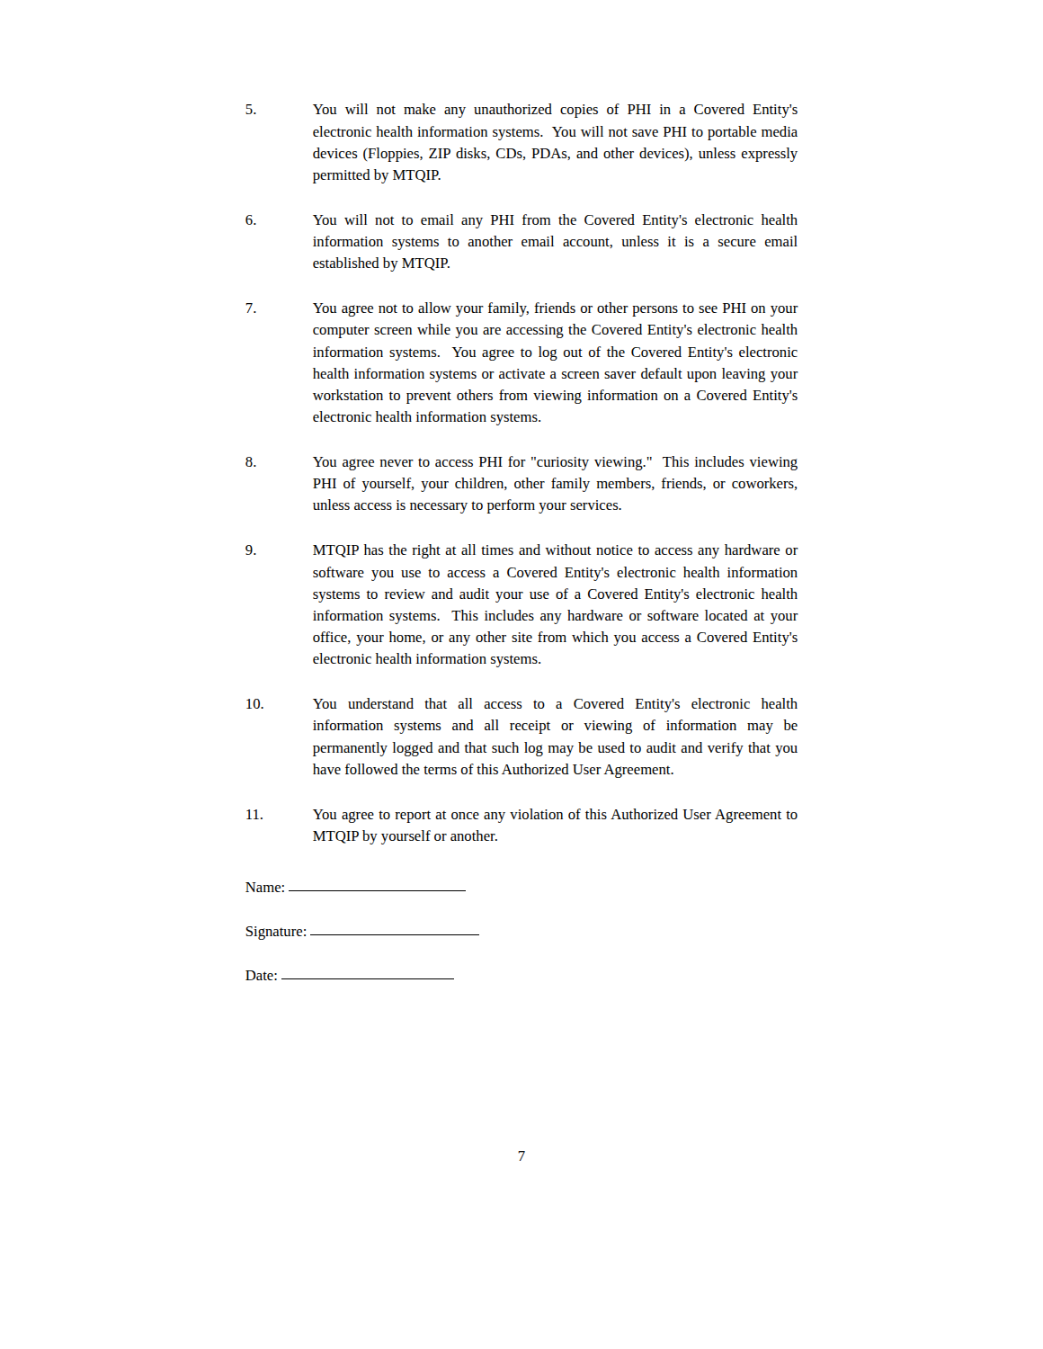5. You will not make any unauthorized copies of PHI in a Covered Entity's electronic health information systems. You will not save PHI to portable media devices (Floppies, ZIP disks, CDs, PDAs, and other devices), unless expressly permitted by MTQIP.
6. You will not to email any PHI from the Covered Entity's electronic health information systems to another email account, unless it is a secure email established by MTQIP.
7. You agree not to allow your family, friends or other persons to see PHI on your computer screen while you are accessing the Covered Entity's electronic health information systems. You agree to log out of the Covered Entity's electronic health information systems or activate a screen saver default upon leaving your workstation to prevent others from viewing information on a Covered Entity's electronic health information systems.
8. You agree never to access PHI for "curiosity viewing." This includes viewing PHI of yourself, your children, other family members, friends, or coworkers, unless access is necessary to perform your services.
9. MTQIP has the right at all times and without notice to access any hardware or software you use to access a Covered Entity's electronic health information systems to review and audit your use of a Covered Entity's electronic health information systems. This includes any hardware or software located at your office, your home, or any other site from which you access a Covered Entity's electronic health information systems.
10. You understand that all access to a Covered Entity's electronic health information systems and all receipt or viewing of information may be permanently logged and that such log may be used to audit and verify that you have followed the terms of this Authorized User Agreement.
11. You agree to report at once any violation of this Authorized User Agreement to MTQIP by yourself or another.
Name:
Signature:
Date:
7